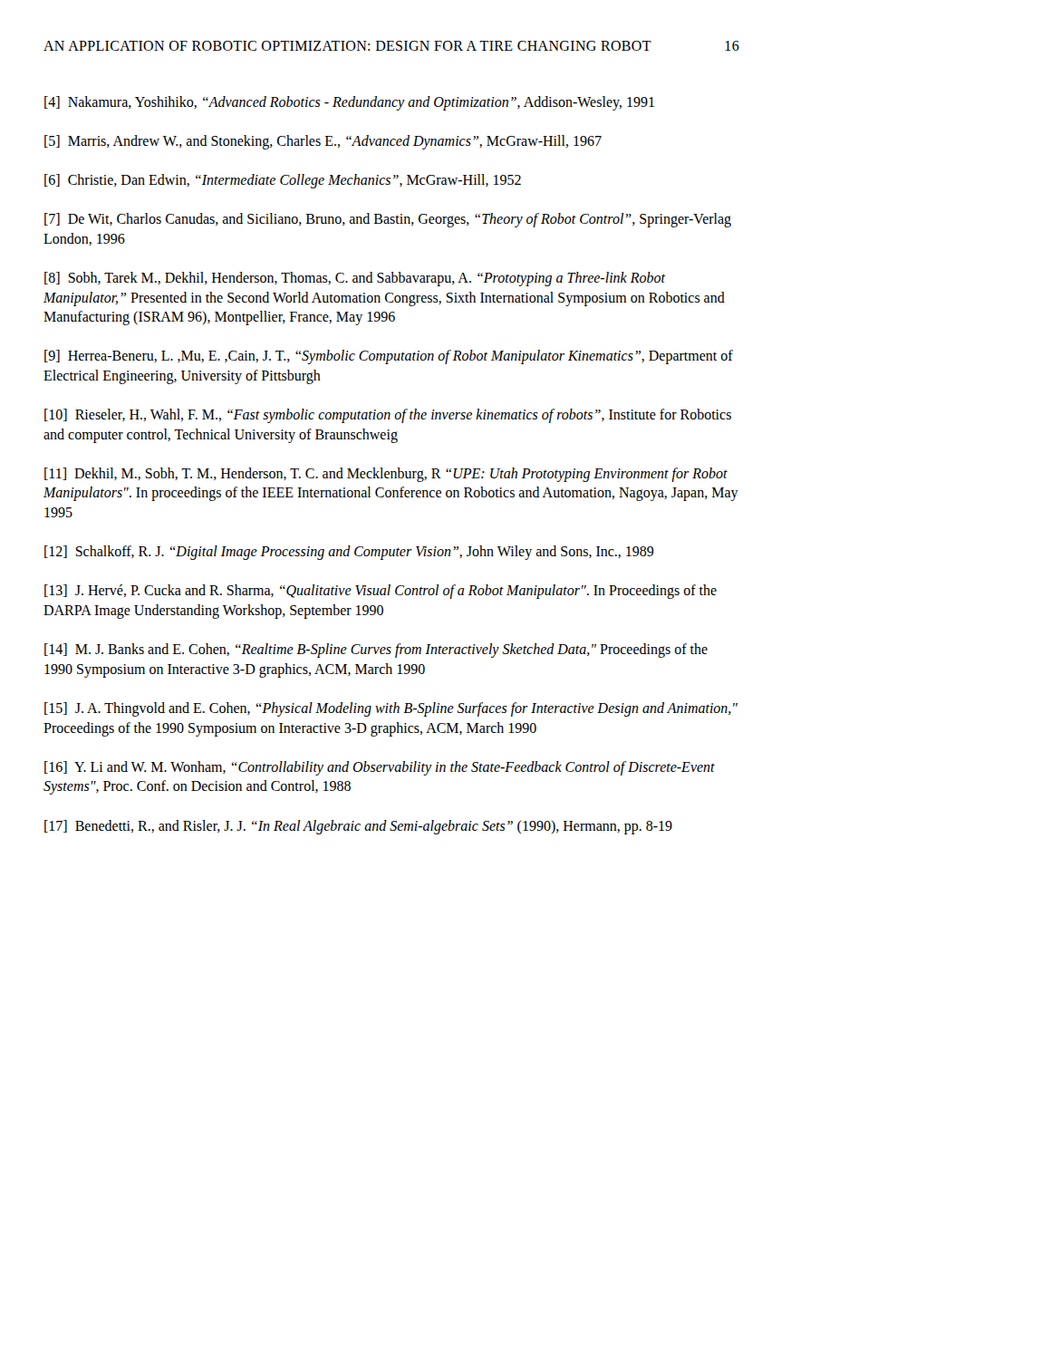An Application of Robotic Optimization: Design for a Tire Changing Robot 16
[4] Nakamura, Yoshihiko, “Advanced Robotics - Redundancy and Optimization”, Addison-Wesley, 1991
[5] Marris, Andrew W., and Stoneking, Charles E., “Advanced Dynamics”, McGraw-Hill, 1967
[6] Christie, Dan Edwin, “Intermediate College Mechanics”, McGraw-Hill, 1952
[7] De Wit, Charlos Canudas, and Siciliano, Bruno, and Bastin, Georges, “Theory of Robot Control”, Springer-Verlag London, 1996
[8] Sobh, Tarek M., Dekhil, Henderson, Thomas, C. and Sabbavarapu, A. “Prototyping a Three-link Robot Manipulator,” Presented in the Second World Automation Congress, Sixth International Symposium on Robotics and Manufacturing (ISRAM 96), Montpellier, France, May 1996
[9] Herrea-Beneru, L. ,Mu, E. ,Cain, J. T., “Symbolic Computation of Robot Manipulator Kinematics”, Department of Electrical Engineering, University of Pittsburgh
[10] Rieseler, H., Wahl, F. M., “Fast symbolic computation of the inverse kinematics of robots”, Institute for Robotics and computer control, Technical University of Braunschweig
[11] Dekhil, M., Sobh, T. M., Henderson, T. C. and Mecklenburg, R “UPE: Utah Prototyping Environment for Robot Manipulators". In proceedings of the IEEE International Conference on Robotics and Automation, Nagoya, Japan, May 1995
[12] Schalkoff, R. J. “Digital Image Processing and Computer Vision”, John Wiley and Sons, Inc., 1989
[13] J. Hervé, P. Cucka and R. Sharma, “Qualitative Visual Control of a Robot Manipulator". In Proceedings of the DARPA Image Understanding Workshop, September 1990
[14] M. J. Banks and E. Cohen, “Realtime B-Spline Curves from Interactively Sketched Data," Proceedings of the 1990 Symposium on Interactive 3-D graphics, ACM, March 1990
[15] J. A. Thingvold and E. Cohen, “Physical Modeling with B-Spline Surfaces for Interactive Design and Animation," Proceedings of the 1990 Symposium on Interactive 3-D graphics, ACM, March 1990
[16] Y. Li and W. M. Wonham, “Controllability and Observability in the State-Feedback Control of Discrete-Event Systems", Proc. Conf. on Decision and Control, 1988
[17] Benedetti, R., and Risler, J. J. “In Real Algebraic and Semi-algebraic Sets” (1990), Hermann, pp. 8-19